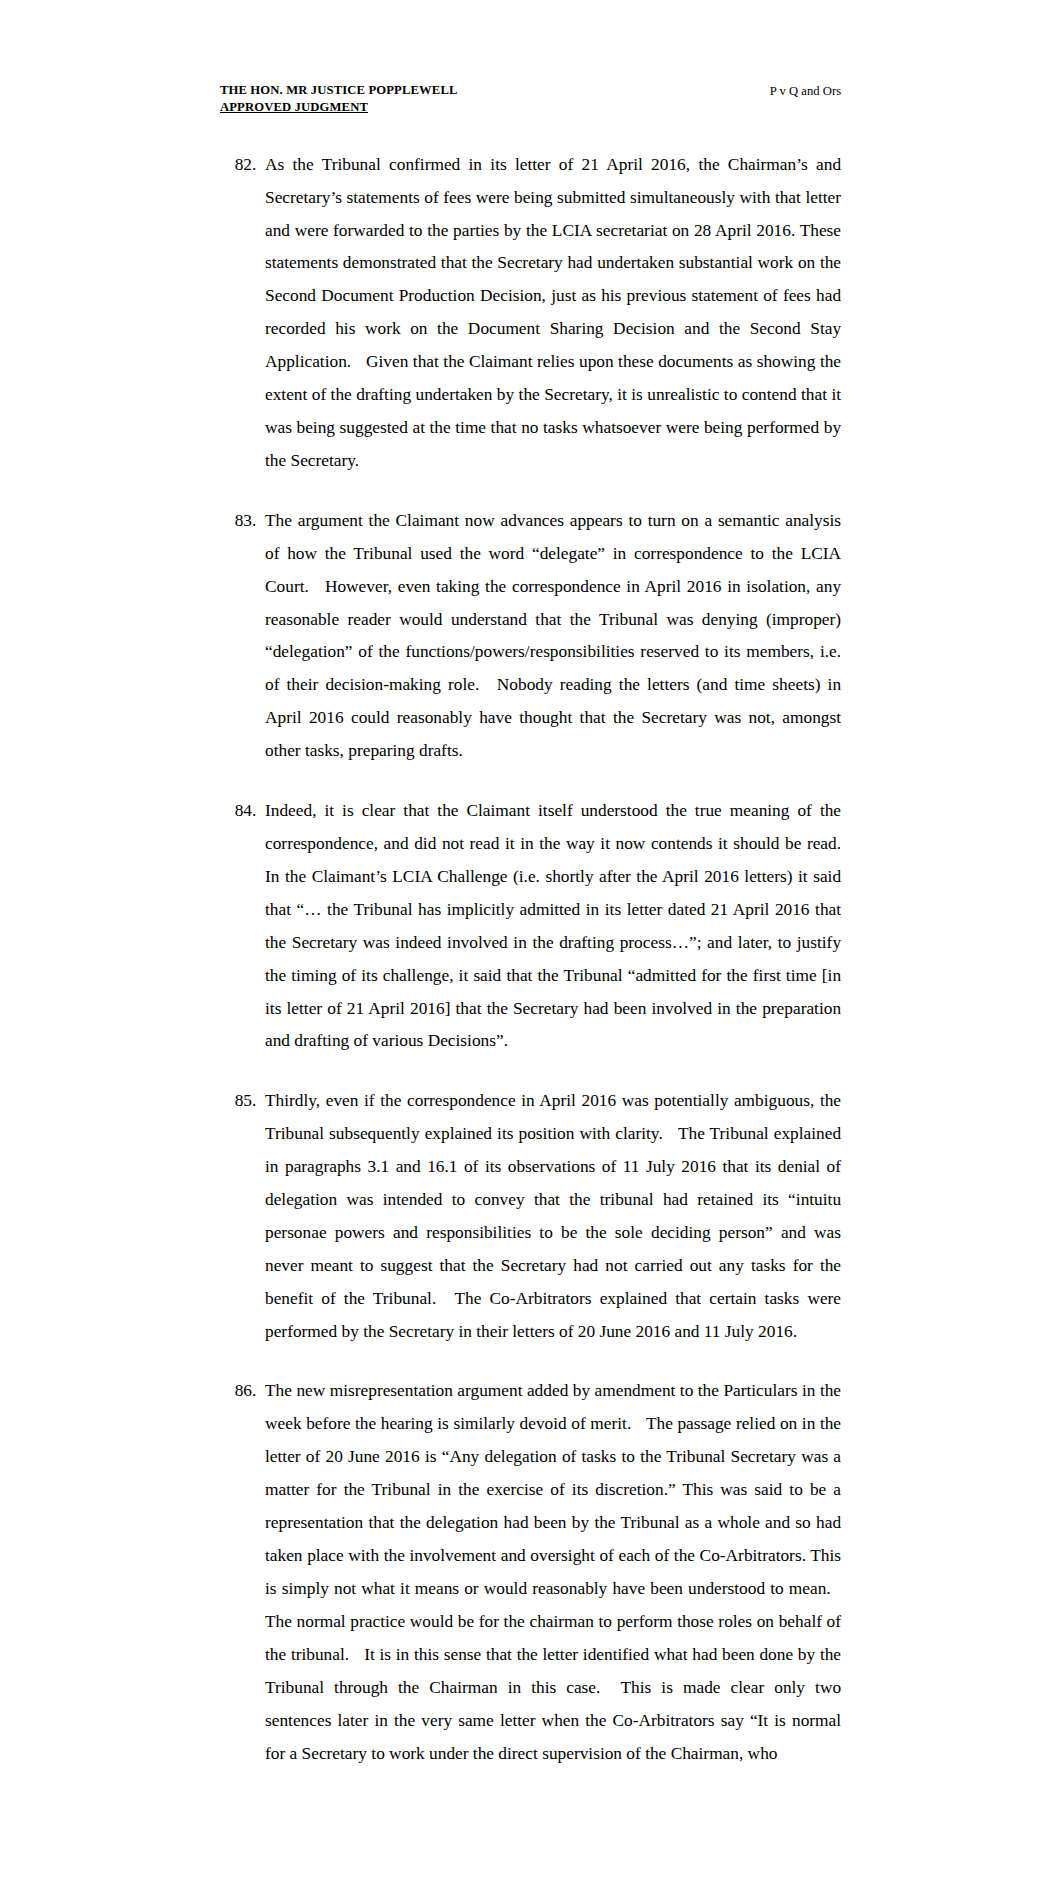The Hon. Mr Justice Popplewell Approved Judgment
P v Q and Ors
As the Tribunal confirmed in its letter of 21 April 2016, the Chairman’s and Secretary’s statements of fees were being submitted simultaneously with that letter and were forwarded to the parties by the LCIA secretariat on 28 April 2016. These statements demonstrated that the Secretary had undertaken substantial work on the Second Document Production Decision, just as his previous statement of fees had recorded his work on the Document Sharing Decision and the Second Stay Application. Given that the Claimant relies upon these documents as showing the extent of the drafting undertaken by the Secretary, it is unrealistic to contend that it was being suggested at the time that no tasks whatsoever were being performed by the Secretary.
The argument the Claimant now advances appears to turn on a semantic analysis of how the Tribunal used the word “delegate” in correspondence to the LCIA Court. However, even taking the correspondence in April 2016 in isolation, any reasonable reader would understand that the Tribunal was denying (improper) “delegation” of the functions/powers/responsibilities reserved to its members, i.e. of their decision-making role. Nobody reading the letters (and time sheets) in April 2016 could reasonably have thought that the Secretary was not, amongst other tasks, preparing drafts.
Indeed, it is clear that the Claimant itself understood the true meaning of the correspondence, and did not read it in the way it now contends it should be read. In the Claimant’s LCIA Challenge (i.e. shortly after the April 2016 letters) it said that “… the Tribunal has implicitly admitted in its letter dated 21 April 2016 that the Secretary was indeed involved in the drafting process…”; and later, to justify the timing of its challenge, it said that the Tribunal “admitted for the first time [in its letter of 21 April 2016] that the Secretary had been involved in the preparation and drafting of various Decisions”.
Thirdly, even if the correspondence in April 2016 was potentially ambiguous, the Tribunal subsequently explained its position with clarity. The Tribunal explained in paragraphs 3.1 and 16.1 of its observations of 11 July 2016 that its denial of delegation was intended to convey that the tribunal had retained its “intuitu personae powers and responsibilities to be the sole deciding person” and was never meant to suggest that the Secretary had not carried out any tasks for the benefit of the Tribunal. The Co-Arbitrators explained that certain tasks were performed by the Secretary in their letters of 20 June 2016 and 11 July 2016.
The new misrepresentation argument added by amendment to the Particulars in the week before the hearing is similarly devoid of merit. The passage relied on in the letter of 20 June 2016 is “Any delegation of tasks to the Tribunal Secretary was a matter for the Tribunal in the exercise of its discretion.” This was said to be a representation that the delegation had been by the Tribunal as a whole and so had taken place with the involvement and oversight of each of the Co-Arbitrators. This is simply not what it means or would reasonably have been understood to mean. The normal practice would be for the chairman to perform those roles on behalf of the tribunal. It is in this sense that the letter identified what had been done by the Tribunal through the Chairman in this case. This is made clear only two sentences later in the very same letter when the Co-Arbitrators say “It is normal for a Secretary to work under the direct supervision of the Chairman, who